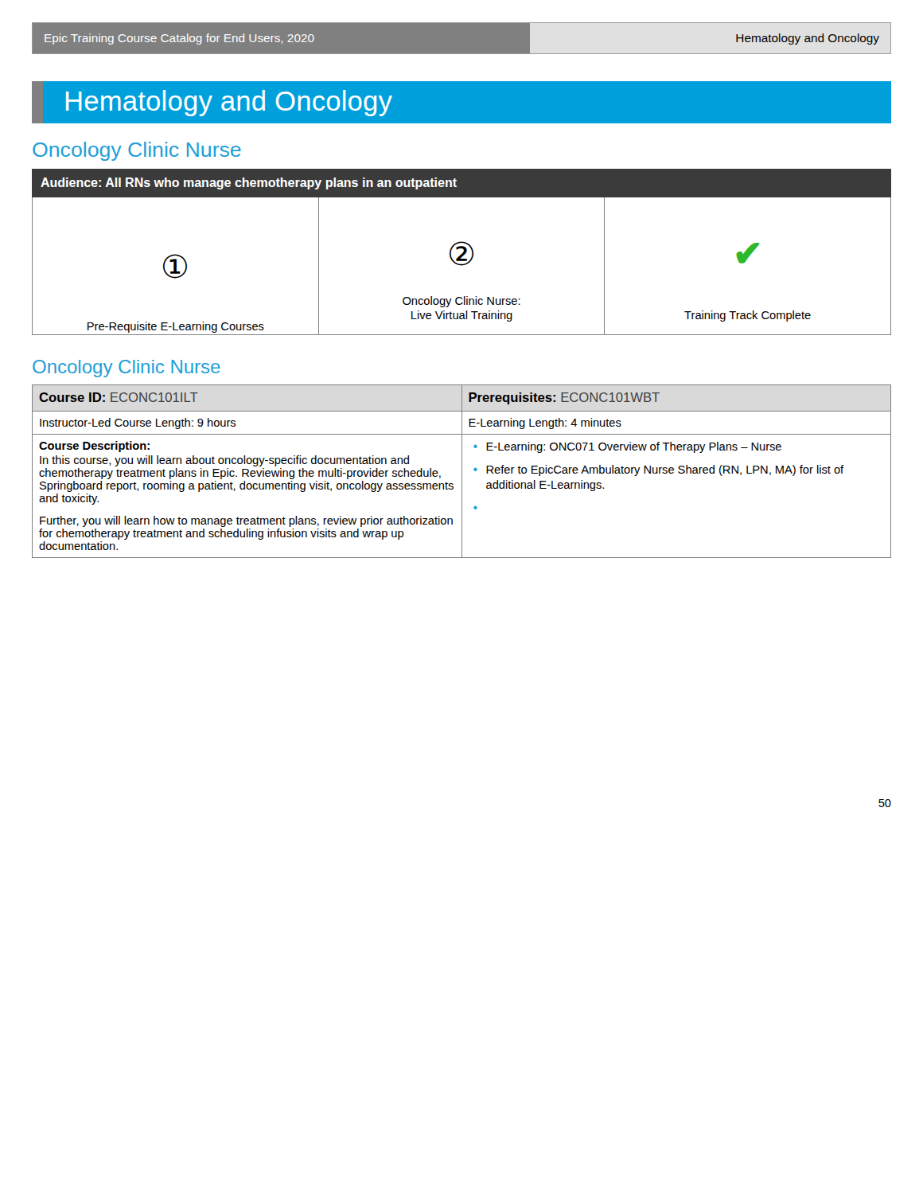Epic Training Course Catalog for End Users, 2020
Hematology and Oncology
Hematology and Oncology
Oncology Clinic Nurse
| Audience: All RNs who manage chemotherapy plans in an outpatient |
| ① Pre-Requisite E-Learning Courses | ② Oncology Clinic Nurse: Live Virtual Training | ✔ Training Track Complete |
Oncology Clinic Nurse
| Course ID: ECONC101ILT | Prerequisites: ECONC101WBT |
| Instructor-Led Course Length: 9 hours | E-Learning Length: 4 minutes |
| Course Description: In this course, you will learn about oncology-specific documentation and chemotherapy treatment plans in Epic. Reviewing the multi-provider schedule, Springboard report, rooming a patient, documenting visit, oncology assessments and toxicity. Further, you will learn how to manage treatment plans, review prior authorization for chemotherapy treatment and scheduling infusion visits and wrap up documentation. | E-Learning: ONC071 Overview of Therapy Plans – Nurse Refer to EpicCare Ambulatory Nurse Shared (RN, LPN, MA) for list of additional E-Learnings. |
50